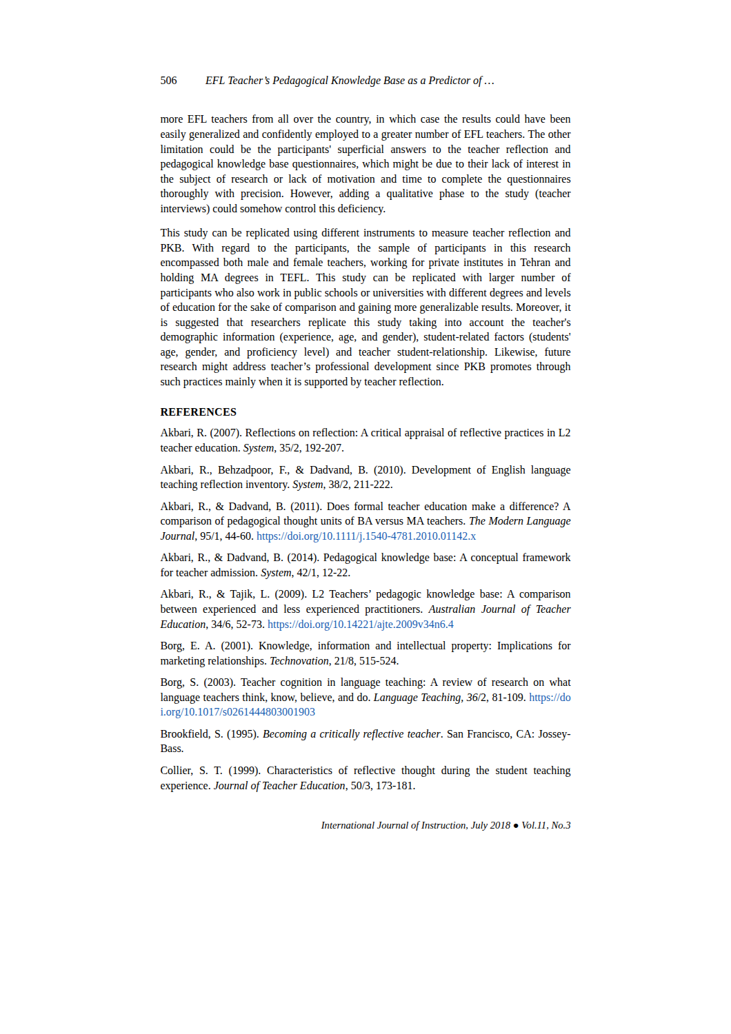506 EFL Teacher’s Pedagogical Knowledge Base as a Predictor of …
more EFL teachers from all over the country, in which case the results could have been easily generalized and confidently employed to a greater number of EFL teachers. The other limitation could be the participants' superficial answers to the teacher reflection and pedagogical knowledge base questionnaires, which might be due to their lack of interest in the subject of research or lack of motivation and time to complete the questionnaires thoroughly with precision. However, adding a qualitative phase to the study (teacher interviews) could somehow control this deficiency.
This study can be replicated using different instruments to measure teacher reflection and PKB. With regard to the participants, the sample of participants in this research encompassed both male and female teachers, working for private institutes in Tehran and holding MA degrees in TEFL. This study can be replicated with larger number of participants who also work in public schools or universities with different degrees and levels of education for the sake of comparison and gaining more generalizable results. Moreover, it is suggested that researchers replicate this study taking into account the teacher's demographic information (experience, age, and gender), student-related factors (students' age, gender, and proficiency level) and teacher student-relationship. Likewise, future research might address teacher’s professional development since PKB promotes through such practices mainly when it is supported by teacher reflection.
References
Akbari, R. (2007). Reflections on reflection: A critical appraisal of reflective practices in L2 teacher education. System, 35/2, 192-207.
Akbari, R., Behzadpoor, F., & Dadvand, B. (2010). Development of English language teaching reflection inventory. System, 38/2, 211-222.
Akbari, R., & Dadvand, B. (2011). Does formal teacher education make a difference? A comparison of pedagogical thought units of BA versus MA teachers. The Modern Language Journal, 95/1, 44-60. https://doi.org/10.1111/j.1540-4781.2010.01142.x
Akbari, R., & Dadvand, B. (2014). Pedagogical knowledge base: A conceptual framework for teacher admission. System, 42/1, 12-22.
Akbari, R., & Tajik, L. (2009). L2 Teachers’ pedagogic knowledge base: A comparison between experienced and less experienced practitioners. Australian Journal of Teacher Education, 34/6, 52-73. https://doi.org/10.14221/ajte.2009v34n6.4
Borg, E. A. (2001). Knowledge, information and intellectual property: Implications for marketing relationships. Technovation, 21/8, 515-524.
Borg, S. (2003). Teacher cognition in language teaching: A review of research on what language teachers think, know, believe, and do. Language Teaching, 36/2, 81-109. https://doi.org/10.1017/s0261444803001903
Brookfield, S. (1995). Becoming a critically reflective teacher. San Francisco, CA: Jossey-Bass.
Collier, S. T. (1999). Characteristics of reflective thought during the student teaching experience. Journal of Teacher Education, 50/3, 173-181.
International Journal of Instruction, July 2018 ● Vol.11, No.3